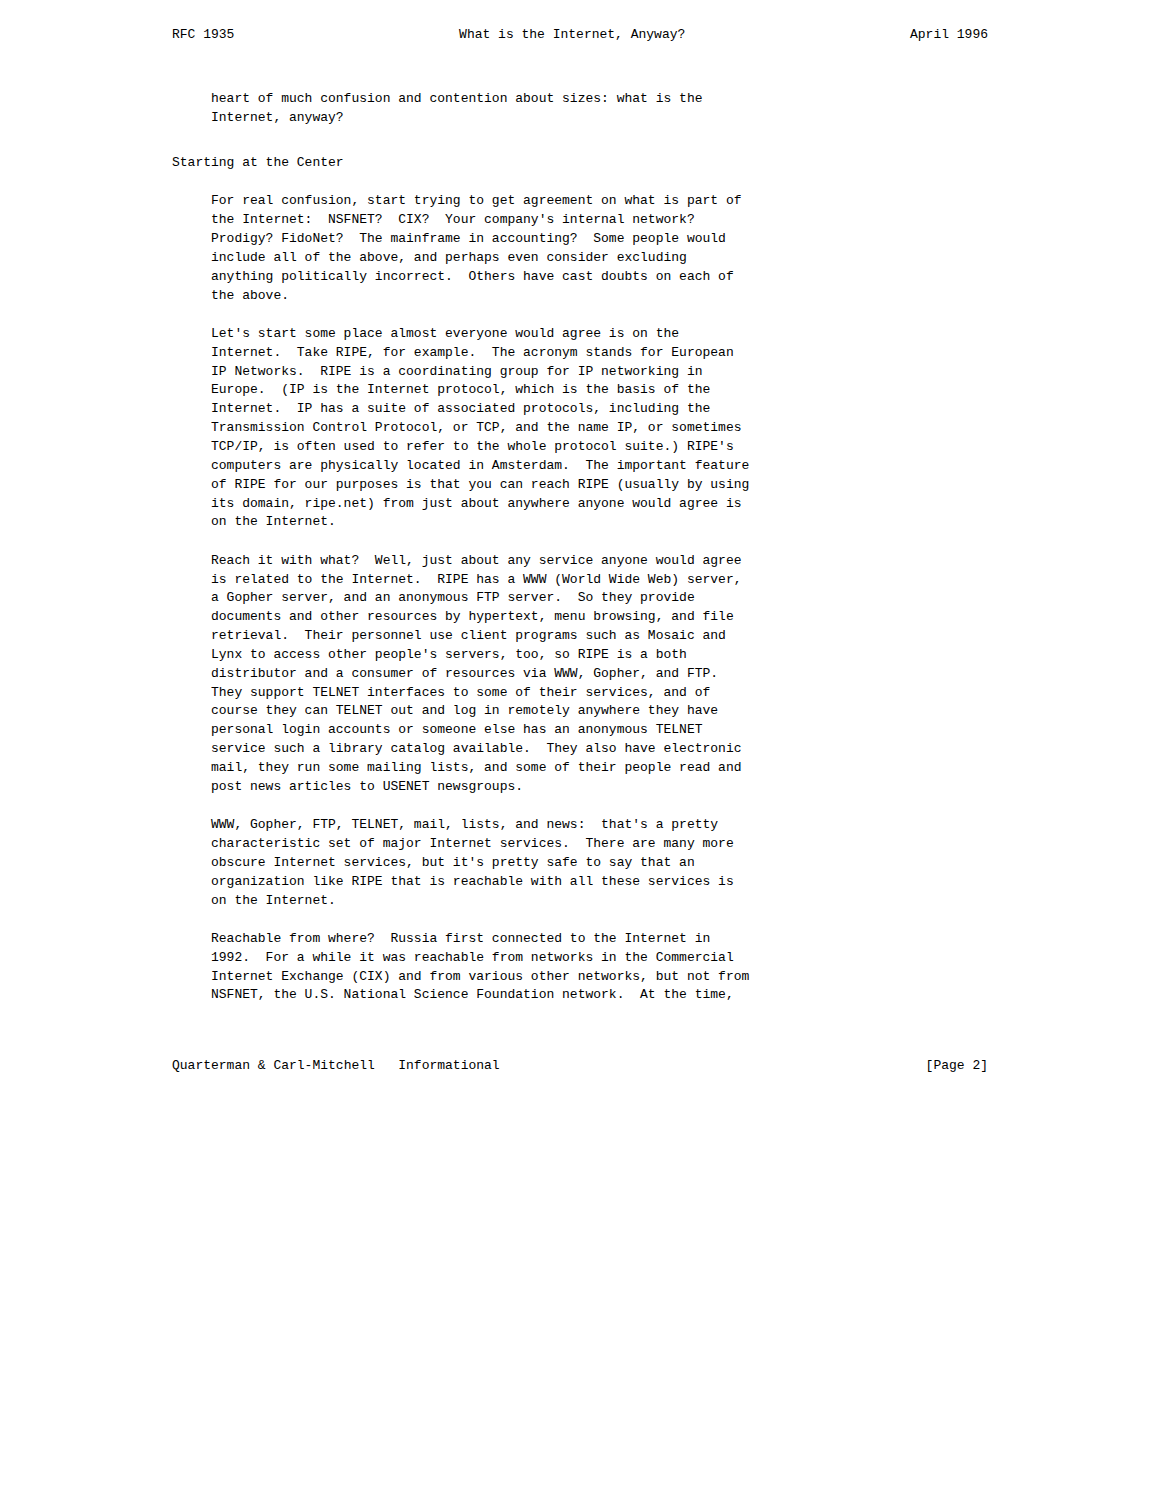RFC 1935 What is the Internet, Anyway? April 1996
heart of much confusion and contention about sizes: what is the
Internet, anyway?
Starting at the Center
For real confusion, start trying to get agreement on what is part of
the Internet: NSFNET? CIX? Your company's internal network?
Prodigy? FidoNet? The mainframe in accounting? Some people would
include all of the above, and perhaps even consider excluding
anything politically incorrect. Others have cast doubts on each of
the above.
Let's start some place almost everyone would agree is on the
Internet. Take RIPE, for example. The acronym stands for European
IP Networks. RIPE is a coordinating group for IP networking in
Europe. (IP is the Internet protocol, which is the basis of the
Internet. IP has a suite of associated protocols, including the
Transmission Control Protocol, or TCP, and the name IP, or sometimes
TCP/IP, is often used to refer to the whole protocol suite.) RIPE's
computers are physically located in Amsterdam. The important feature
of RIPE for our purposes is that you can reach RIPE (usually by using
its domain, ripe.net) from just about anywhere anyone would agree is
on the Internet.
Reach it with what? Well, just about any service anyone would agree
is related to the Internet. RIPE has a WWW (World Wide Web) server,
a Gopher server, and an anonymous FTP server. So they provide
documents and other resources by hypertext, menu browsing, and file
retrieval. Their personnel use client programs such as Mosaic and
Lynx to access other people's servers, too, so RIPE is a both
distributor and a consumer of resources via WWW, Gopher, and FTP.
They support TELNET interfaces to some of their services, and of
course they can TELNET out and log in remotely anywhere they have
personal login accounts or someone else has an anonymous TELNET
service such a library catalog available. They also have electronic
mail, they run some mailing lists, and some of their people read and
post news articles to USENET newsgroups.
WWW, Gopher, FTP, TELNET, mail, lists, and news: that's a pretty
characteristic set of major Internet services. There are many more
obscure Internet services, but it's pretty safe to say that an
organization like RIPE that is reachable with all these services is
on the Internet.
Reachable from where? Russia first connected to the Internet in
1992. For a while it was reachable from networks in the Commercial
Internet Exchange (CIX) and from various other networks, but not from
NSFNET, the U.S. National Science Foundation network. At the time,
Quarterman & Carl-Mitchell Informational [Page 2]